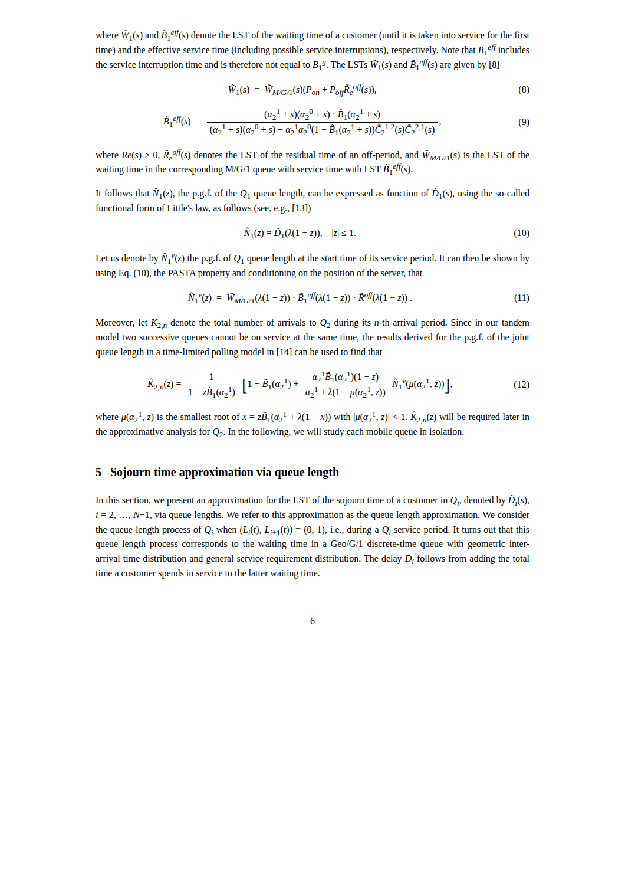where W̃1(s) and B̃1eff(s) denote the LST of the waiting time of a customer (until it is taken into service for the first time) and the effective service time (including possible service interruptions), respectively. Note that B1eff includes the service interruption time and is therefore not equal to B1g. The LSTs W̃1(s) and B̃1eff(s) are given by [8]
W̃1(s) = W̃M/G/1(s)(Pon + PoffR̃eoff(s)),
(8)
B̃1eff(s) = (α21 + s)(α20 + s) · B̃1(α21 + s) (α21 + s)(α20 + s) − α21α20(1 − B̃1(α21 + s))C̃21,2(s)C̃22,1(s) ,
(9)
where Re(s) ≥ 0, R̃eoff(s) denotes the LST of the residual time of an off-period, and W̃M/G/1(s) is the LST of the waiting time in the corresponding M/G/1 queue with service time with LST B̃1eff(s).
It follows that N̂1(z), the p.g.f. of the Q1 queue length, can be expressed as function of D̃1(s), using the so-called functional form of Little's law, as follows (see, e.g., [13])
N̂1(z) = D̃1(λ(1 − z)), |z| ≤ 1.
(10)
Let us denote by N̂1v(z) the p.g.f. of Q1 queue length at the start time of its service period. It can then be shown by using Eq. (10), the PASTA property and conditioning on the position of the server, that
N̂1v(z) = W̃M/G/1(λ(1 − z)) · B̃1eff(λ(1 − z)) · R̃off(λ(1 − z)) .
(11)
Moreover, let K2,n denote the total number of arrivals to Q2 during its n-th arrival period. Since in our tandem model two successive queues cannot be on service at the same time, the results derived for the p.g.f. of the joint queue length in a time-limited polling model in [14] can be used to find that
K̂2,n(z) = 1 1 − zB̃1(α21) [1 − B̃1(α21) + α21B̃1(α21)(1 − z) α21 + λ(1 − μ(α21, z)) N̂1v(μ(α21, z))],
(12)
where μ(α21, z) is the smallest root of x = zB̃1(α21 + λ(1 − x)) with |μ(α21, z)| < 1. K̂2,n(z) will be required later in the approximative analysis for Q2. In the following, we will study each mobile queue in isolation.
5 Sojourn time approximation via queue length
In this section, we present an approximation for the LST of the sojourn time of a customer in Qi, denoted by D̃i(s), i = 2, …, N−1, via queue lengths. We refer to this approximation as the queue length approximation. We consider the queue length process of Qi when (Li(t), Li+1(t)) = (0, 1), i.e., during a Qi service period. It turns out that this queue length process corresponds to the waiting time in a Geo/G/1 discrete-time queue with geometric inter-arrival time distribution and general service requirement distribution. The delay Di follows from adding the total time a customer spends in service to the latter waiting time.
6